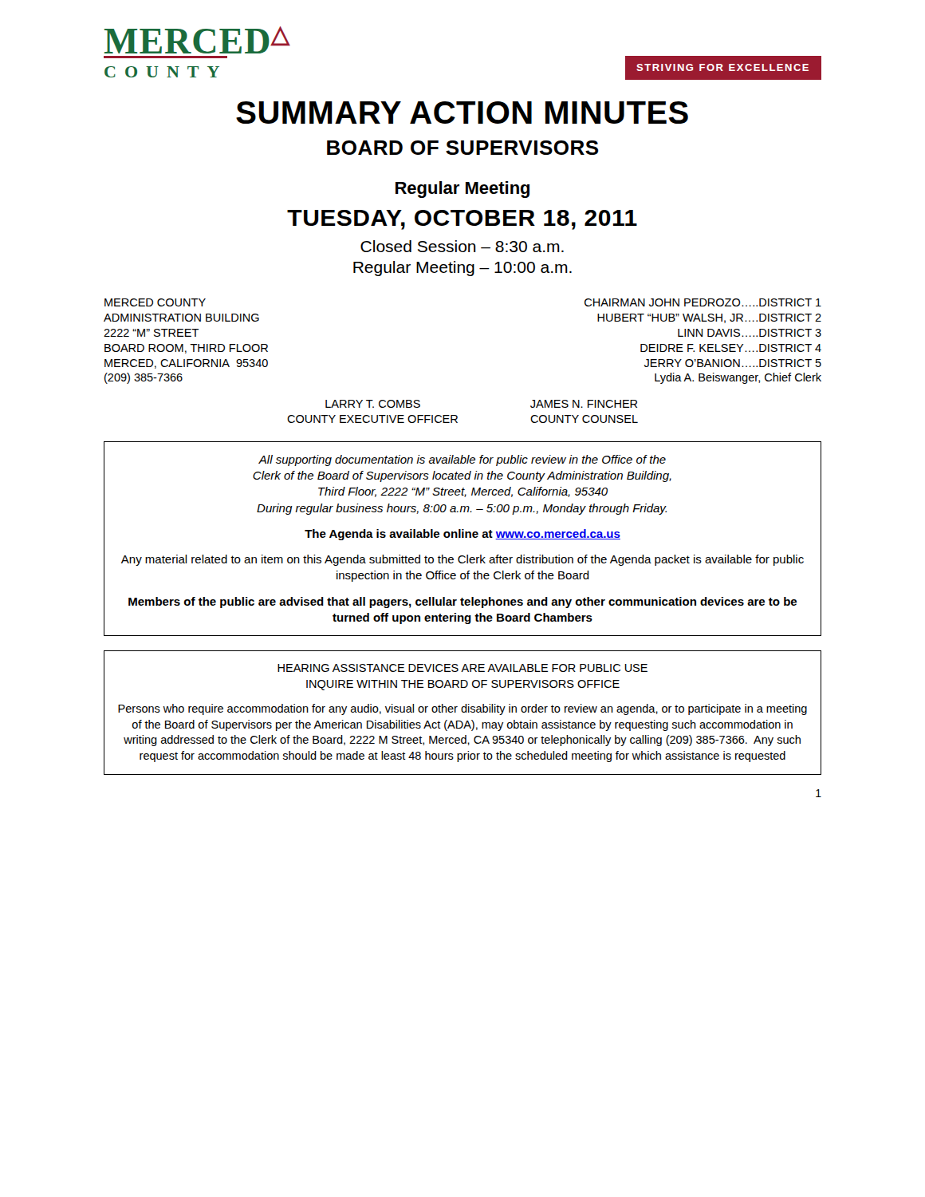MERCED△
COUNTY
STRIVING FOR EXCELLENCE
SUMMARY ACTION MINUTES
BOARD OF SUPERVISORS
Regular Meeting
TUESDAY, OCTOBER 18, 2011
Closed Session – 8:30 a.m.
Regular Meeting – 10:00 a.m.
MERCED COUNTY
ADMINISTRATION BUILDING
2222 “M” STREET
BOARD ROOM, THIRD FLOOR
MERCED, CALIFORNIA 95340
(209) 385-7366
CHAIRMAN JOHN PEDROZO…..DISTRICT 1
HUBERT “HUB” WALSH, JR….DISTRICT 2
LINN DAVIS…..DISTRICT 3
DEIDRE F. KELSEY….DISTRICT 4
JERRY O’BANION…..DISTRICT 5
Lydia A. Beiswanger, Chief Clerk
LARRY T. COMBS
COUNTY EXECUTIVE OFFICER
JAMES N. FINCHER
COUNTY COUNSEL
All supporting documentation is available for public review in the Office of the
Clerk of the Board of Supervisors located in the County Administration Building,
Third Floor, 2222 “M” Street, Merced, California, 95340
During regular business hours, 8:00 a.m. – 5:00 p.m., Monday through Friday.
The Agenda is available online at www.co.merced.ca.us
Any material related to an item on this Agenda submitted to the Clerk after distribution of the Agenda packet is available for public inspection in the Office of the Clerk of the Board
Members of the public are advised that all pagers, cellular telephones and any other communication devices are to be turned off upon entering the Board Chambers
HEARING ASSISTANCE DEVICES ARE AVAILABLE FOR PUBLIC USE
INQUIRE WITHIN THE BOARD OF SUPERVISORS OFFICE
Persons who require accommodation for any audio, visual or other disability in order to review an agenda, or to participate in a meeting of the Board of Supervisors per the American Disabilities Act (ADA), may obtain assistance by requesting such accommodation in writing addressed to the Clerk of the Board, 2222 M Street, Merced, CA 95340 or telephonically by calling (209) 385-7366. Any such request for accommodation should be made at least 48 hours prior to the scheduled meeting for which assistance is requested
1